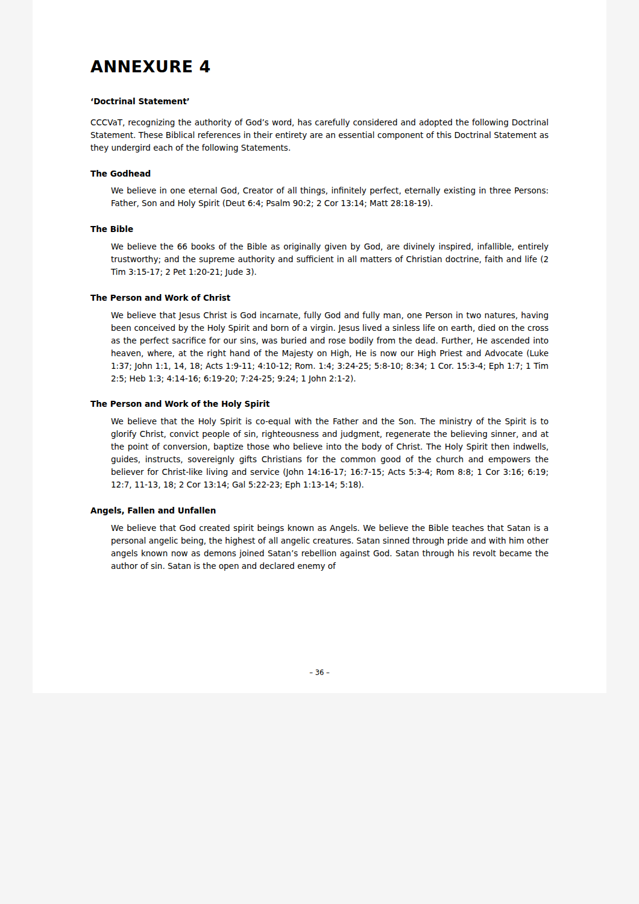ANNEXURE 4
‘Doctrinal Statement’
CCCVaT, recognizing the authority of God’s word, has carefully considered and adopted the following Doctrinal Statement. These Biblical references in their entirety are an essential component of this Doctrinal Statement as they undergird each of the following Statements.
The Godhead
We believe in one eternal God, Creator of all things, infinitely perfect, eternally existing in three Persons: Father, Son and Holy Spirit (Deut 6:4; Psalm 90:2; 2 Cor 13:14; Matt 28:18-19).
The Bible
We believe the 66 books of the Bible as originally given by God, are divinely inspired, infallible, entirely trustworthy; and the supreme authority and sufficient in all matters of Christian doctrine, faith and life (2 Tim 3:15-17; 2 Pet 1:20-21; Jude 3).
The Person and Work of Christ
We believe that Jesus Christ is God incarnate, fully God and fully man, one Person in two natures, having been conceived by the Holy Spirit and born of a virgin. Jesus lived a sinless life on earth, died on the cross as the perfect sacrifice for our sins, was buried and rose bodily from the dead. Further, He ascended into heaven, where, at the right hand of the Majesty on High, He is now our High Priest and Advocate (Luke 1:37; John 1:1, 14, 18; Acts 1:9-11; 4:10-12; Rom. 1:4; 3:24-25; 5:8-10; 8:34; 1 Cor. 15:3-4; Eph 1:7; 1 Tim 2:5; Heb 1:3; 4:14-16; 6:19-20; 7:24-25; 9:24; 1 John 2:1-2).
The Person and Work of the Holy Spirit
We believe that the Holy Spirit is co-equal with the Father and the Son. The ministry of the Spirit is to glorify Christ, convict people of sin, righteousness and judgment, regenerate the believing sinner, and at the point of conversion, baptize those who believe into the body of Christ. The Holy Spirit then indwells, guides, instructs, sovereignly gifts Christians for the common good of the church and empowers the believer for Christ-like living and service (John 14:16-17; 16:7-15; Acts 5:3-4; Rom 8:8; 1 Cor 3:16; 6:19; 12:7, 11-13, 18; 2 Cor 13:14; Gal 5:22-23; Eph 1:13-14; 5:18).
Angels, Fallen and Unfallen
We believe that God created spirit beings known as Angels. We believe the Bible teaches that Satan is a personal angelic being, the highest of all angelic creatures. Satan sinned through pride and with him other angels known now as demons joined Satan’s rebellion against God. Satan through his revolt became the author of sin. Satan is the open and declared enemy of
– 36 –